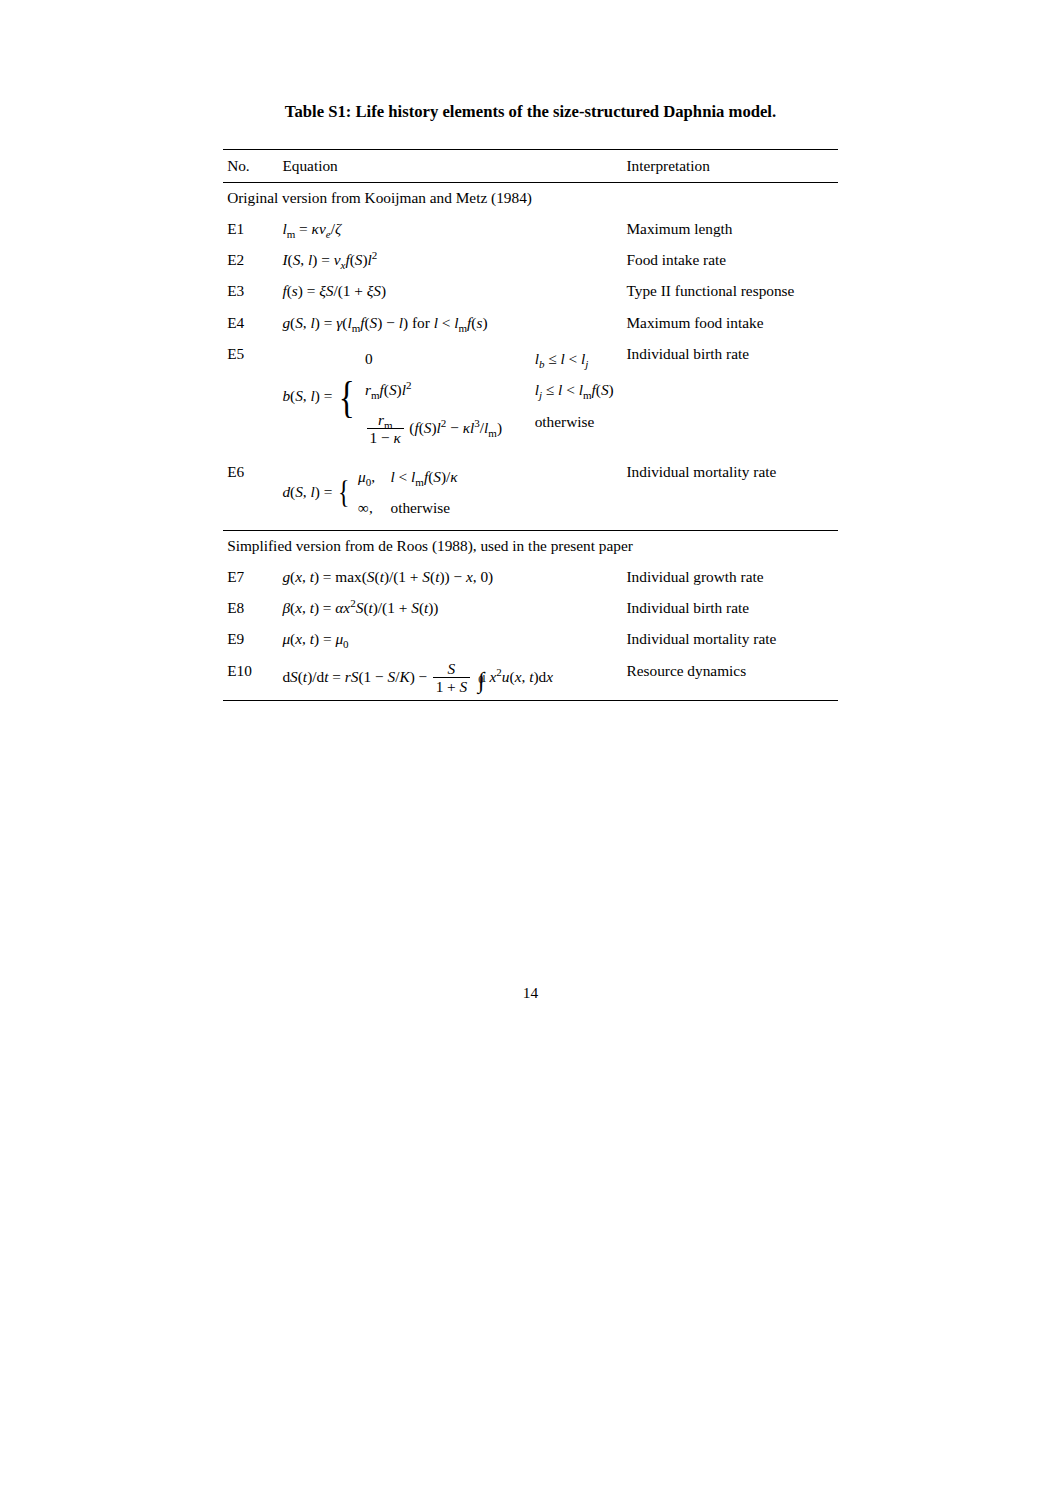Table S1: Life history elements of the size-structured Daphnia model.
| No. | Equation | Interpretation |
| --- | --- | --- |
| Original version from Kooijman and Metz (1984) |
| E1 | l m = κν e / ζ | Maximum length |
| E2 | I ( S , l ) = ν x f ( S ) l 2 | Food intake rate |
| E3 | f ( s ) = ξS /(1 + ξS ) | Type II functional response |
| E4 | g ( S , l ) = γ ( l m f ( S ) − l ) for l < l m f ( s ) | Maximum food intake |
| E5 | b ( S , l ) = { / 0 / l b ≤ l < l j / / r m f ( S ) l 2 / l j ≤ l < l m f ( S ) / / r m 1 − κ ( f ( S ) l 2 − κl 3 / l m ) / otherwise / | Individual birth rate |
| E6 | d ( S , l ) = { / μ 0 , / l < l m f ( S )/ κ / / ∞, / otherwise / | Individual mortality rate |
| Simplified version from de Roos (1988), used in the present paper |
| E7 | g ( x , t ) = max( S ( t )/(1 + S ( t )) − x , 0) | Individual growth rate |
| E8 | β ( x , t ) = αx 2 S ( t )/(1 + S ( t )) | Individual birth rate |
| E9 | μ ( x , t ) = μ 0 | Individual mortality rate |
| E10 | d S ( t )/d t = rS (1 − S / K ) − S 1 + S ∫ 1 0 x 2 u ( x , t )d x | Resource dynamics |
14